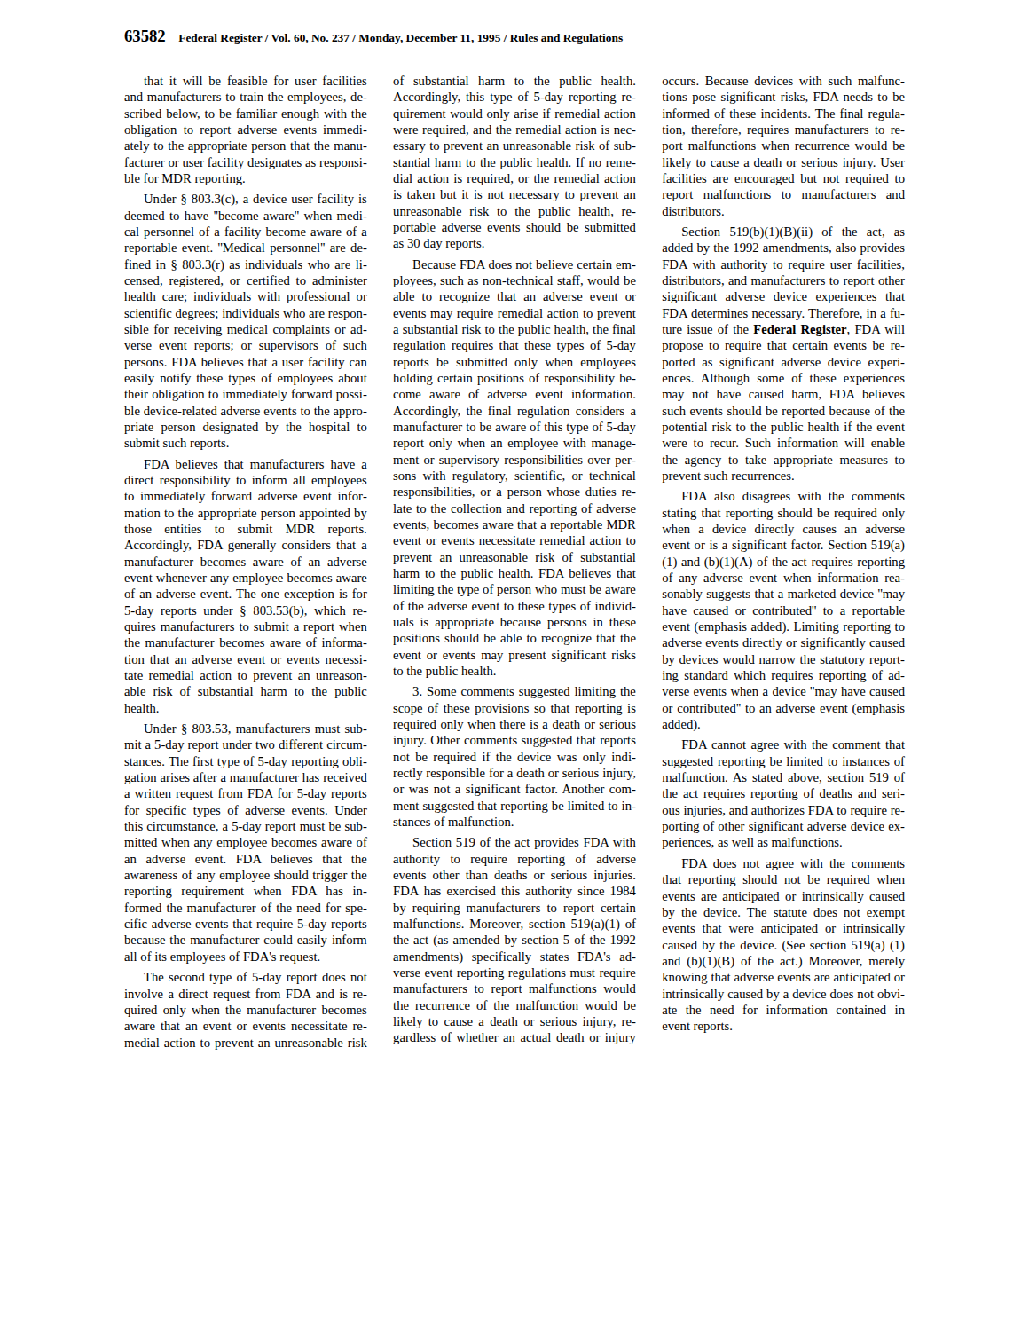63582 Federal Register / Vol. 60, No. 237 / Monday, December 11, 1995 / Rules and Regulations
that it will be feasible for user facilities and manufacturers to train the employees, described below, to be familiar enough with the obligation to report adverse events immediately to the appropriate person that the manufacturer or user facility designates as responsible for MDR reporting.
Under § 803.3(c), a device user facility is deemed to have ''become aware'' when medical personnel of a facility become aware of a reportable event. ''Medical personnel'' are defined in § 803.3(r) as individuals who are licensed, registered, or certified to administer health care; individuals with professional or scientific degrees; individuals who are responsible for receiving medical complaints or adverse event reports; or supervisors of such persons. FDA believes that a user facility can easily notify these types of employees about their obligation to immediately forward possible device-related adverse events to the appropriate person designated by the hospital to submit such reports.
FDA believes that manufacturers have a direct responsibility to inform all employees to immediately forward adverse event information to the appropriate person appointed by those entities to submit MDR reports. Accordingly, FDA generally considers that a manufacturer becomes aware of an adverse event whenever any employee becomes aware of an adverse event. The one exception is for 5-day reports under § 803.53(b), which requires manufacturers to submit a report when the manufacturer becomes aware of information that an adverse event or events necessitate remedial action to prevent an unreasonable risk of substantial harm to the public health.
Under § 803.53, manufacturers must submit a 5-day report under two different circumstances. The first type of 5-day reporting obligation arises after a manufacturer has received a written request from FDA for 5-day reports for specific types of adverse events. Under this circumstance, a 5-day report must be submitted when any employee becomes aware of an adverse event. FDA believes that the awareness of any employee should trigger the reporting requirement when FDA has informed the manufacturer of the need for specific adverse events that require 5-day reports because the manufacturer could easily inform all of its employees of FDA's request.
The second type of 5-day report does not involve a direct request from FDA and is required only when the manufacturer becomes aware that an event or events necessitate remedial action to prevent an unreasonable risk of substantial harm to the public health. Accordingly, this type of 5-day reporting requirement would only arise if remedial action were required, and the remedial action is necessary to prevent an unreasonable risk of substantial harm to the public health. If no remedial action is required, or the remedial action is taken but it is not necessary to prevent an unreasonable risk to the public health, reportable adverse events should be submitted as 30 day reports.
Because FDA does not believe certain employees, such as non-technical staff, would be able to recognize that an adverse event or events may require remedial action to prevent a substantial risk to the public health, the final regulation requires that these types of 5-day reports be submitted only when employees holding certain positions of responsibility become aware of adverse event information. Accordingly, the final regulation considers a manufacturer to be aware of this type of 5-day report only when an employee with management or supervisory responsibilities over persons with regulatory, scientific, or technical responsibilities, or a person whose duties relate to the collection and reporting of adverse events, becomes aware that a reportable MDR event or events necessitate remedial action to prevent an unreasonable risk of substantial harm to the public health. FDA believes that limiting the type of person who must be aware of the adverse event to these types of individuals is appropriate because persons in these positions should be able to recognize that the event or events may present significant risks to the public health.
3. Some comments suggested limiting the scope of these provisions so that reporting is required only when there is a death or serious injury. Other comments suggested that reports not be required if the device was only indirectly responsible for a death or serious injury, or was not a significant factor. Another comment suggested that reporting be limited to instances of malfunction.
Section 519 of the act provides FDA with authority to require reporting of adverse events other than deaths or serious injuries. FDA has exercised this authority since 1984 by requiring manufacturers to report certain malfunctions. Moreover, section 519(a)(1) of the act (as amended by section 5 of the 1992 amendments) specifically states FDA's adverse event reporting regulations must require manufacturers to report malfunctions would the recurrence of the malfunction would be likely to cause a death or serious injury, regardless of whether an actual death or injury occurs. Because devices with such malfunctions pose significant risks, FDA needs to be informed of these incidents. The final regulation, therefore, requires manufacturers to report malfunctions when recurrence would be likely to cause a death or serious injury. User facilities are encouraged but not required to report malfunctions to manufacturers and distributors.
Section 519(b)(1)(B)(ii) of the act, as added by the 1992 amendments, also provides FDA with authority to require user facilities, distributors, and manufacturers to report other significant adverse device experiences that FDA determines necessary. Therefore, in a future issue of the Federal Register, FDA will propose to require that certain events be reported as significant adverse device experiences. Although some of these experiences may not have caused harm, FDA believes such events should be reported because of the potential risk to the public health if the event were to recur. Such information will enable the agency to take appropriate measures to prevent such recurrences.
FDA also disagrees with the comments stating that reporting should be required only when a device directly causes an adverse event or is a significant factor. Section 519(a)(1) and (b)(1)(A) of the act requires reporting of any adverse event when information reasonably suggests that a marketed device ''may have caused or contributed'' to a reportable event (emphasis added). Limiting reporting to adverse events directly or significantly caused by devices would narrow the statutory reporting standard which requires reporting of adverse events when a device ''may have caused or contributed'' to an adverse event (emphasis added).
FDA cannot agree with the comment that suggested reporting be limited to instances of malfunction. As stated above, section 519 of the act requires reporting of deaths and serious injuries, and authorizes FDA to require reporting of other significant adverse device experiences, as well as malfunctions.
FDA does not agree with the comments that reporting should not be required when events are anticipated or intrinsically caused by the device. The statute does not exempt events that were anticipated or intrinsically caused by the device. (See section 519(a) (1) and (b)(1)(B) of the act.) Moreover, merely knowing that adverse events are anticipated or intrinsically caused by a device does not obviate the need for information contained in event reports.